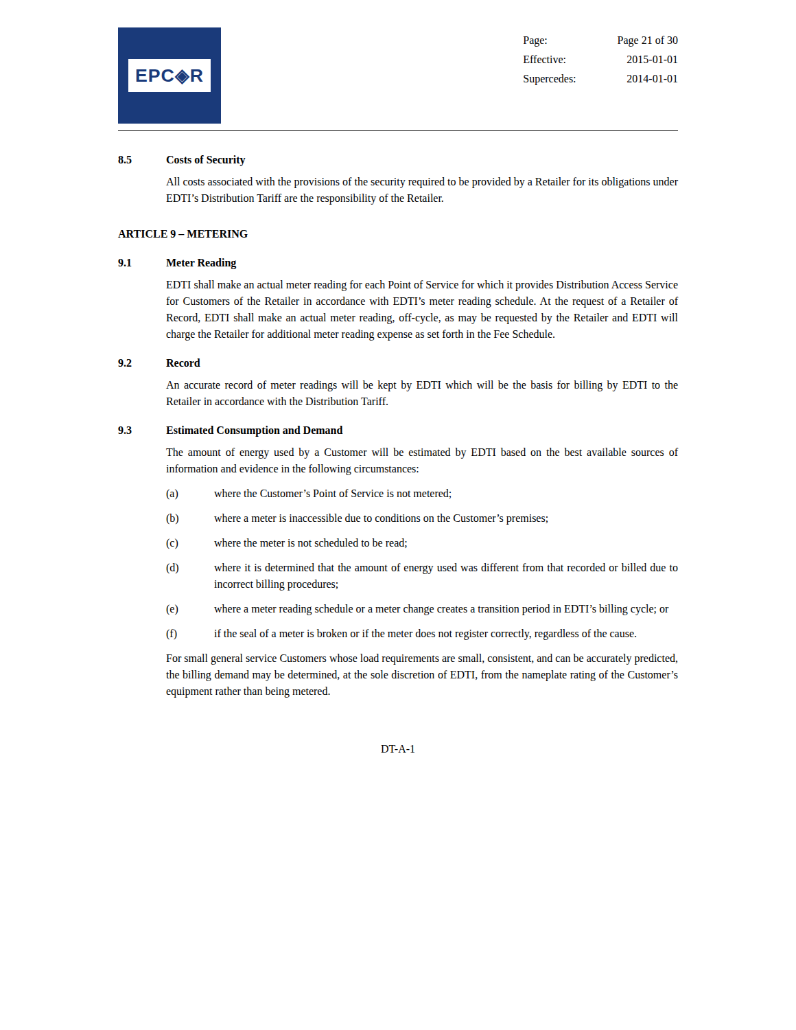EPC◈R
| Page: | Page 21 of 30 |
| Effective: | 2015-01-01 |
| Supercedes: | 2014-01-01 |
8.5 Costs of Security
All costs associated with the provisions of the security required to be provided by a Retailer for its obligations under EDTI’s Distribution Tariff are the responsibility of the Retailer.
ARTICLE 9 – METERING
9.1 Meter Reading
EDTI shall make an actual meter reading for each Point of Service for which it provides Distribution Access Service for Customers of the Retailer in accordance with EDTI’s meter reading schedule. At the request of a Retailer of Record, EDTI shall make an actual meter reading, off-cycle, as may be requested by the Retailer and EDTI will charge the Retailer for additional meter reading expense as set forth in the Fee Schedule.
9.2 Record
An accurate record of meter readings will be kept by EDTI which will be the basis for billing by EDTI to the Retailer in accordance with the Distribution Tariff.
9.3 Estimated Consumption and Demand
The amount of energy used by a Customer will be estimated by EDTI based on the best available sources of information and evidence in the following circumstances:
(a) where the Customer’s Point of Service is not metered;
(b) where a meter is inaccessible due to conditions on the Customer’s premises;
(c) where the meter is not scheduled to be read;
(d) where it is determined that the amount of energy used was different from that recorded or billed due to incorrect billing procedures;
(e) where a meter reading schedule or a meter change creates a transition period in EDTI’s billing cycle; or
(f) if the seal of a meter is broken or if the meter does not register correctly, regardless of the cause.
For small general service Customers whose load requirements are small, consistent, and can be accurately predicted, the billing demand may be determined, at the sole discretion of EDTI, from the nameplate rating of the Customer’s equipment rather than being metered.
DT-A-1